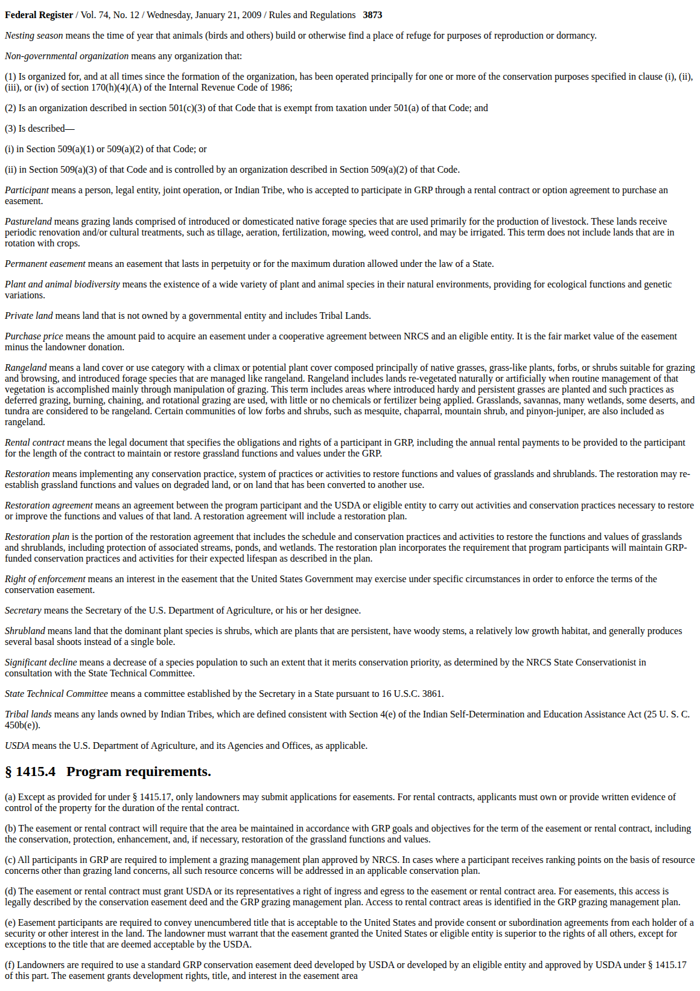Federal Register / Vol. 74, No. 12 / Wednesday, January 21, 2009 / Rules and Regulations 3873
Nesting season means the time of year that animals (birds and others) build or otherwise find a place of refuge for purposes of reproduction or dormancy.
Non-governmental organization means any organization that:
(1) Is organized for, and at all times since the formation of the organization, has been operated principally for one or more of the conservation purposes specified in clause (i), (ii), (iii), or (iv) of section 170(h)(4)(A) of the Internal Revenue Code of 1986;
(2) Is an organization described in section 501(c)(3) of that Code that is exempt from taxation under 501(a) of that Code; and
(3) Is described—
(i) in Section 509(a)(1) or 509(a)(2) of that Code; or
(ii) in Section 509(a)(3) of that Code and is controlled by an organization described in Section 509(a)(2) of that Code.
Participant means a person, legal entity, joint operation, or Indian Tribe, who is accepted to participate in GRP through a rental contract or option agreement to purchase an easement.
Pastureland means grazing lands comprised of introduced or domesticated native forage species that are used primarily for the production of livestock. These lands receive periodic renovation and/or cultural treatments, such as tillage, aeration, fertilization, mowing, weed control, and may be irrigated. This term does not include lands that are in rotation with crops.
Permanent easement means an easement that lasts in perpetuity or for the maximum duration allowed under the law of a State.
Plant and animal biodiversity means the existence of a wide variety of plant and animal species in their natural environments, providing for ecological functions and genetic variations.
Private land means land that is not owned by a governmental entity and includes Tribal Lands.
Purchase price means the amount paid to acquire an easement under a cooperative agreement between NRCS and an eligible entity. It is the fair market value of the easement minus the landowner donation.
Rangeland means a land cover or use category with a climax or potential plant cover composed principally of native grasses, grass-like plants, forbs, or shrubs suitable for grazing and browsing, and introduced forage species that are managed like rangeland. Rangeland includes lands re-vegetated naturally or artificially when routine management of that vegetation is accomplished mainly through manipulation of grazing. This term includes areas where introduced hardy and persistent grasses are planted and such practices as deferred grazing, burning, chaining, and rotational grazing are used, with little or no chemicals or fertilizer being applied. Grasslands, savannas, many wetlands, some deserts, and tundra are considered to be rangeland. Certain communities of low forbs and shrubs, such as mesquite, chaparral, mountain shrub, and pinyon-juniper, are also included as rangeland.
Rental contract means the legal document that specifies the obligations and rights of a participant in GRP, including the annual rental payments to be provided to the participant for the length of the contract to maintain or restore grassland functions and values under the GRP.
Restoration means implementing any conservation practice, system of practices or activities to restore functions and values of grasslands and shrublands. The restoration may re-establish grassland functions and values on degraded land, or on land that has been converted to another use.
Restoration agreement means an agreement between the program participant and the USDA or eligible entity to carry out activities and conservation practices necessary to restore or improve the functions and values of that land. A restoration agreement will include a restoration plan.
Restoration plan is the portion of the restoration agreement that includes the schedule and conservation practices and activities to restore the functions and values of grasslands and shrublands, including protection of associated streams, ponds, and wetlands. The restoration plan incorporates the requirement that program participants will maintain GRP-funded conservation practices and activities for their expected lifespan as described in the plan.
Right of enforcement means an interest in the easement that the United States Government may exercise under specific circumstances in order to enforce the terms of the conservation easement.
Secretary means the Secretary of the U.S. Department of Agriculture, or his or her designee.
Shrubland means land that the dominant plant species is shrubs, which are plants that are persistent, have woody stems, a relatively low growth habitat, and generally produces several basal shoots instead of a single bole.
Significant decline means a decrease of a species population to such an extent that it merits conservation priority, as determined by the NRCS State Conservationist in consultation with the State Technical Committee.
State Technical Committee means a committee established by the Secretary in a State pursuant to 16 U.S.C. 3861.
Tribal lands means any lands owned by Indian Tribes, which are defined consistent with Section 4(e) of the Indian Self-Determination and Education Assistance Act (25 U. S. C. 450b(e)).
USDA means the U.S. Department of Agriculture, and its Agencies and Offices, as applicable.
§ 1415.4 Program requirements.
(a) Except as provided for under § 1415.17, only landowners may submit applications for easements. For rental contracts, applicants must own or provide written evidence of control of the property for the duration of the rental contract.
(b) The easement or rental contract will require that the area be maintained in accordance with GRP goals and objectives for the term of the easement or rental contract, including the conservation, protection, enhancement, and, if necessary, restoration of the grassland functions and values.
(c) All participants in GRP are required to implement a grazing management plan approved by NRCS. In cases where a participant receives ranking points on the basis of resource concerns other than grazing land concerns, all such resource concerns will be addressed in an applicable conservation plan.
(d) The easement or rental contract must grant USDA or its representatives a right of ingress and egress to the easement or rental contract area. For easements, this access is legally described by the conservation easement deed and the GRP grazing management plan. Access to rental contract areas is identified in the GRP grazing management plan.
(e) Easement participants are required to convey unencumbered title that is acceptable to the United States and provide consent or subordination agreements from each holder of a security or other interest in the land. The landowner must warrant that the easement granted the United States or eligible entity is superior to the rights of all others, except for exceptions to the title that are deemed acceptable by the USDA.
(f) Landowners are required to use a standard GRP conservation easement deed developed by USDA or developed by an eligible entity and approved by USDA under § 1415.17 of this part. The easement grants development rights, title, and interest in the easement area